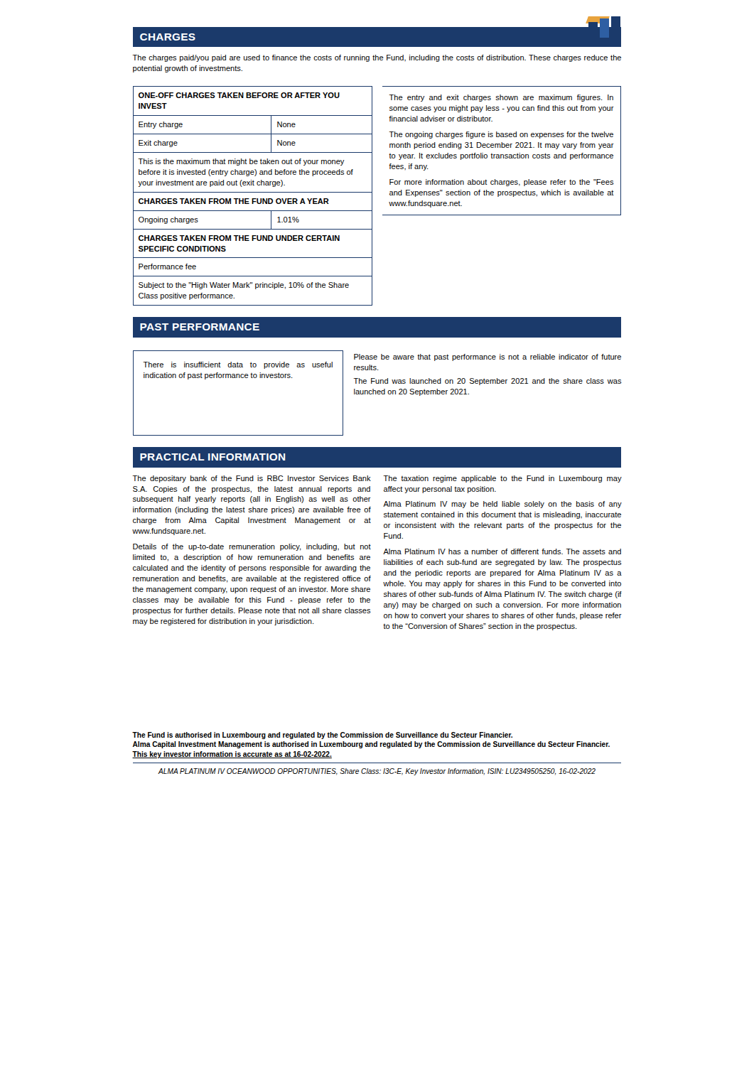CHARGES
The charges paid/you paid are used to finance the costs of running the Fund, including the costs of distribution. These charges reduce the potential growth of investments.
| ONE-OFF CHARGES TAKEN BEFORE OR AFTER YOU INVEST |
| --- |
| Entry charge | None |
| Exit charge | None |
| This is the maximum that might be taken out of your money before it is invested (entry charge) and before the proceeds of your investment are paid out (exit charge). |
| CHARGES TAKEN FROM THE FUND OVER A YEAR |
| Ongoing charges | 1.01% |
| CHARGES TAKEN FROM THE FUND UNDER CERTAIN SPECIFIC CONDITIONS |
| Performance fee |
| Subject to the "High Water Mark" principle, 10% of the Share Class positive performance. |
The entry and exit charges shown are maximum figures. In some cases you might pay less - you can find this out from your financial adviser or distributor.
The ongoing charges figure is based on expenses for the twelve month period ending 31 December 2021. It may vary from year to year. It excludes portfolio transaction costs and performance fees, if any.
For more information about charges, please refer to the "Fees and Expenses" section of the prospectus, which is available at www.fundsquare.net.
PAST PERFORMANCE
There is insufficient data to provide as useful indication of past performance to investors.
Please be aware that past performance is not a reliable indicator of future results.
The Fund was launched on 20 September 2021 and the share class was launched on 20 September 2021.
PRACTICAL INFORMATION
The depositary bank of the Fund is RBC Investor Services Bank S.A. Copies of the prospectus, the latest annual reports and subsequent half yearly reports (all in English) as well as other information (including the latest share prices) are available free of charge from Alma Capital Investment Management or at www.fundsquare.net.
Details of the up-to-date remuneration policy, including, but not limited to, a description of how remuneration and benefits are calculated and the identity of persons responsible for awarding the remuneration and benefits, are available at the registered office of the management company, upon request of an investor. More share classes may be available for this Fund - please refer to the prospectus for further details. Please note that not all share classes may be registered for distribution in your jurisdiction.
The taxation regime applicable to the Fund in Luxembourg may affect your personal tax position.
Alma Platinum IV may be held liable solely on the basis of any statement contained in this document that is misleading, inaccurate or inconsistent with the relevant parts of the prospectus for the Fund.
Alma Platinum IV has a number of different funds. The assets and liabilities of each sub-fund are segregated by law. The prospectus and the periodic reports are prepared for Alma Platinum IV as a whole. You may apply for shares in this Fund to be converted into shares of other sub-funds of Alma Platinum IV. The switch charge (if any) may be charged on such a conversion. For more information on how to convert your shares to shares of other funds, please refer to the “Conversion of Shares” section in the prospectus.
The Fund is authorised in Luxembourg and regulated by the Commission de Surveillance du Secteur Financier.
Alma Capital Investment Management is authorised in Luxembourg and regulated by the Commission de Surveillance du Secteur Financier.
This key investor information is accurate as at 16-02-2022.
ALMA PLATINUM IV OCEANWOOD OPPORTUNITIES, Share Class: I3C-E, Key Investor Information, ISIN: LU2349505250, 16-02-2022